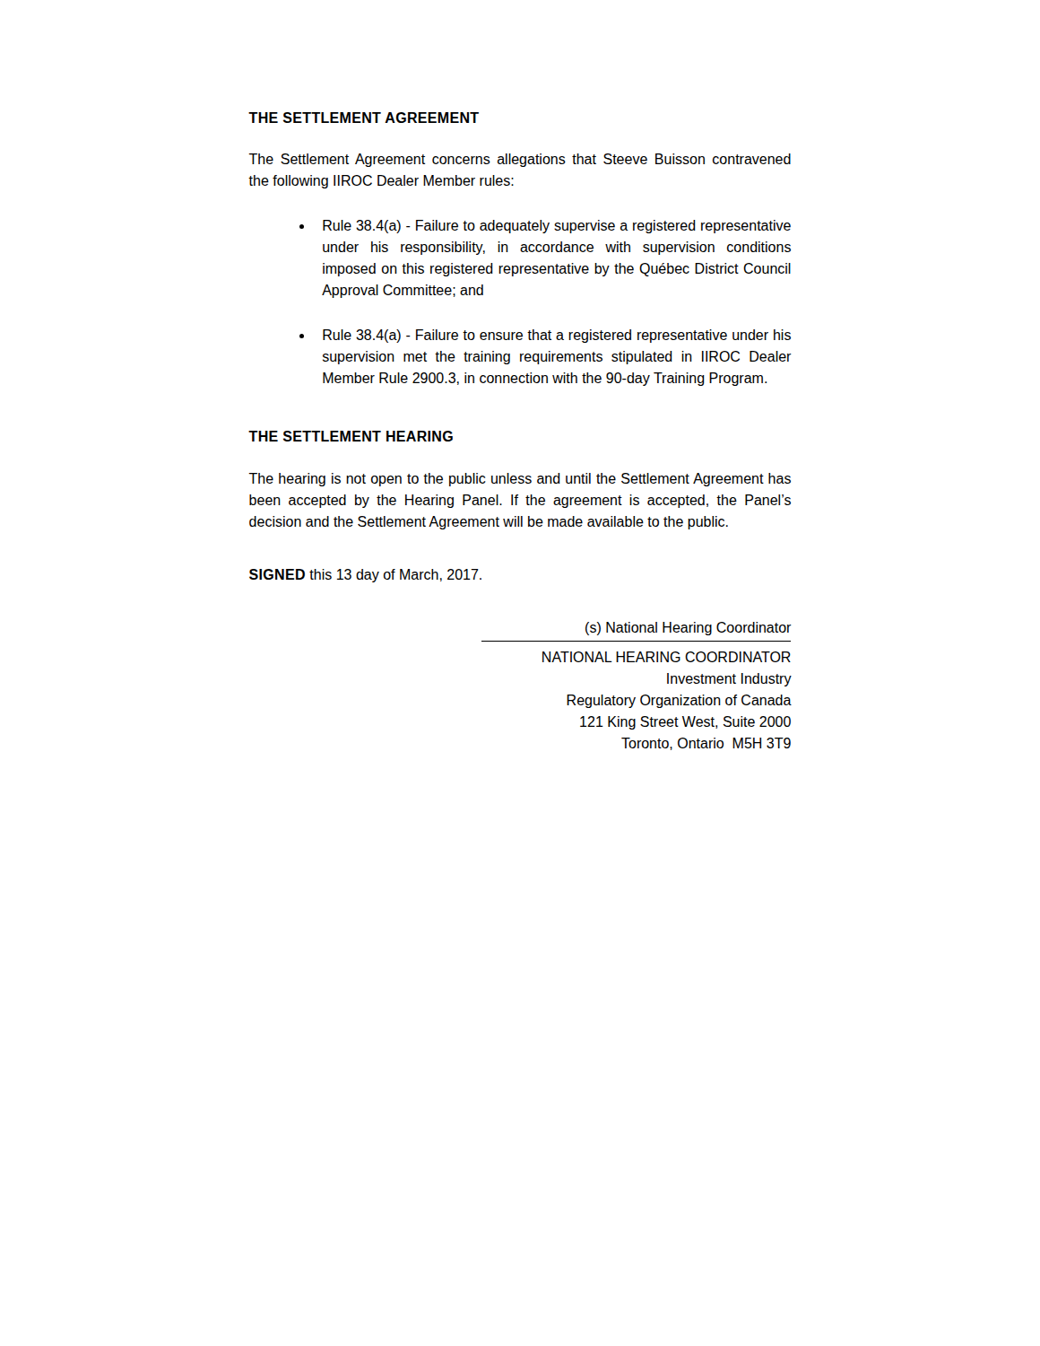The Settlement Agreement
The Settlement Agreement concerns allegations that Steeve Buisson contravened the following IIROC Dealer Member rules:
Rule 38.4(a) - Failure to adequately supervise a registered representative under his responsibility, in accordance with supervision conditions imposed on this registered representative by the Québec District Council Approval Committee; and
Rule 38.4(a) - Failure to ensure that a registered representative under his supervision met the training requirements stipulated in IIROC Dealer Member Rule 2900.3, in connection with the 90-day Training Program.
The Settlement Hearing
The hearing is not open to the public unless and until the Settlement Agreement has been accepted by the Hearing Panel. If the agreement is accepted, the Panel’s decision and the Settlement Agreement will be made available to the public.
SIGNED this 13 day of March, 2017.
(s) National Hearing Coordinator
NATIONAL HEARING COORDINATOR Investment Industry Regulatory Organization of Canada 121 King Street West, Suite 2000 Toronto, Ontario M5H 3T9